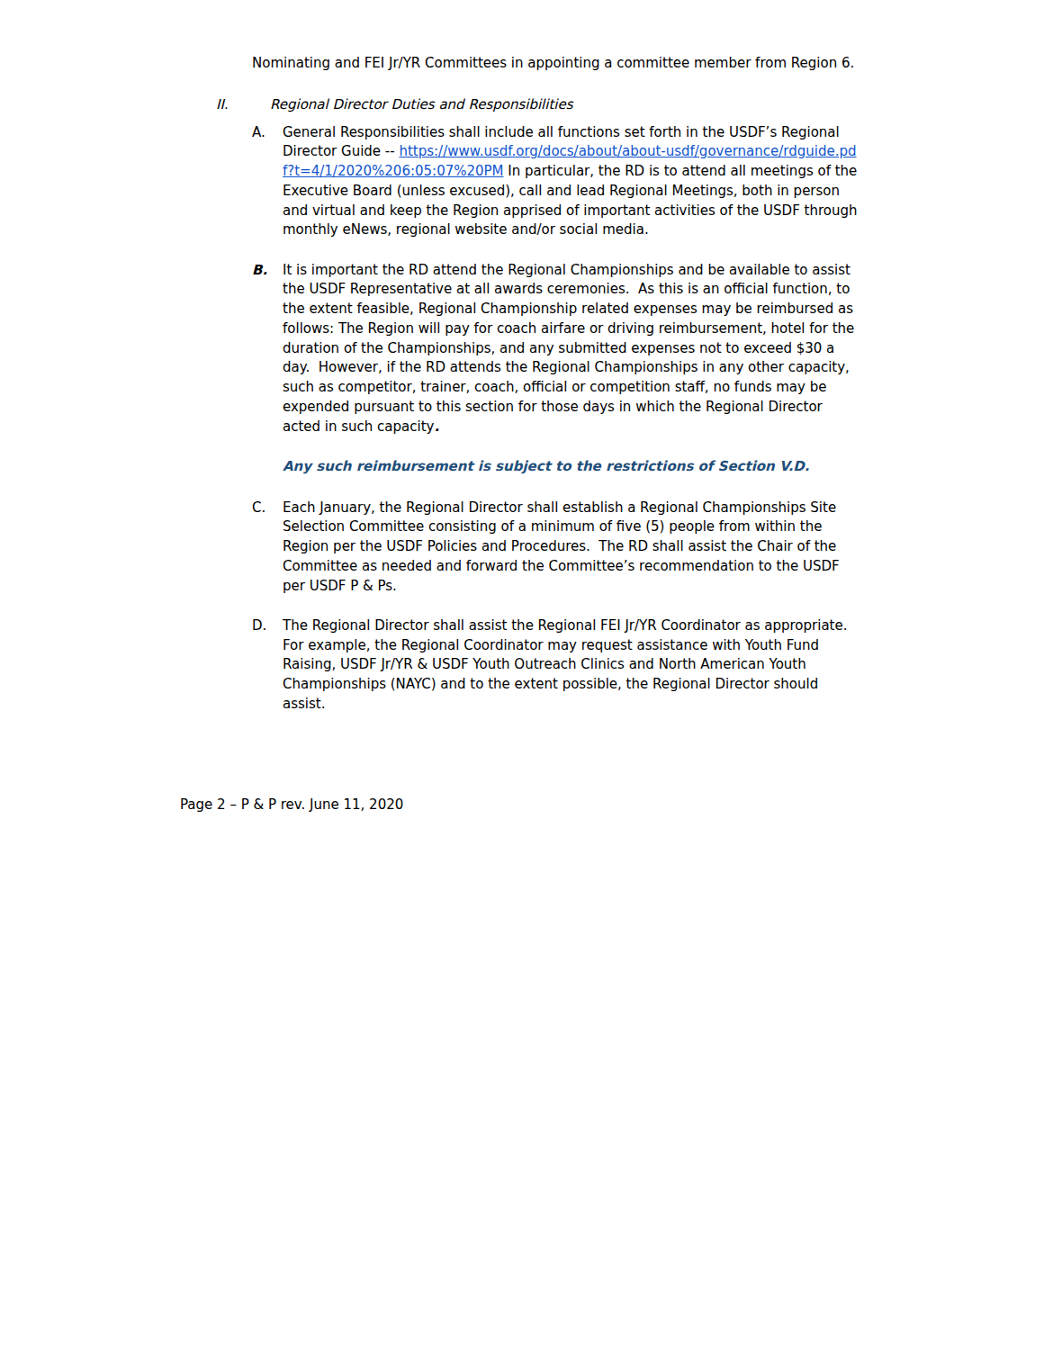Nominating and FEI Jr/YR Committees in appointing a committee member from Region 6.
II. Regional Director Duties and Responsibilities
A. General Responsibilities shall include all functions set forth in the USDF’s Regional Director Guide -- https://www.usdf.org/docs/about/about-usdf/governance/rdguide.pdf?t=4/1/2020%206:05:07%20PM In particular, the RD is to attend all meetings of the Executive Board (unless excused), call and lead Regional Meetings, both in person and virtual and keep the Region apprised of important activities of the USDF through monthly eNews, regional website and/or social media.
B. It is important the RD attend the Regional Championships and be available to assist the USDF Representative at all awards ceremonies. As this is an official function, to the extent feasible, Regional Championship related expenses may be reimbursed as follows: The Region will pay for coach airfare or driving reimbursement, hotel for the duration of the Championships, and any submitted expenses not to exceed $30 a day. However, if the RD attends the Regional Championships in any other capacity, such as competitor, trainer, coach, official or competition staff, no funds may be expended pursuant to this section for those days in which the Regional Director acted in such capacity.
Any such reimbursement is subject to the restrictions of Section V.D.
C. Each January, the Regional Director shall establish a Regional Championships Site Selection Committee consisting of a minimum of five (5) people from within the Region per the USDF Policies and Procedures. The RD shall assist the Chair of the Committee as needed and forward the Committee’s recommendation to the USDF per USDF P & Ps.
D. The Regional Director shall assist the Regional FEI Jr/YR Coordinator as appropriate. For example, the Regional Coordinator may request assistance with Youth Fund Raising, USDF Jr/YR & USDF Youth Outreach Clinics and North American Youth Championships (NAYC) and to the extent possible, the Regional Director should assist.
Page 2 – P & P rev. June 11, 2020